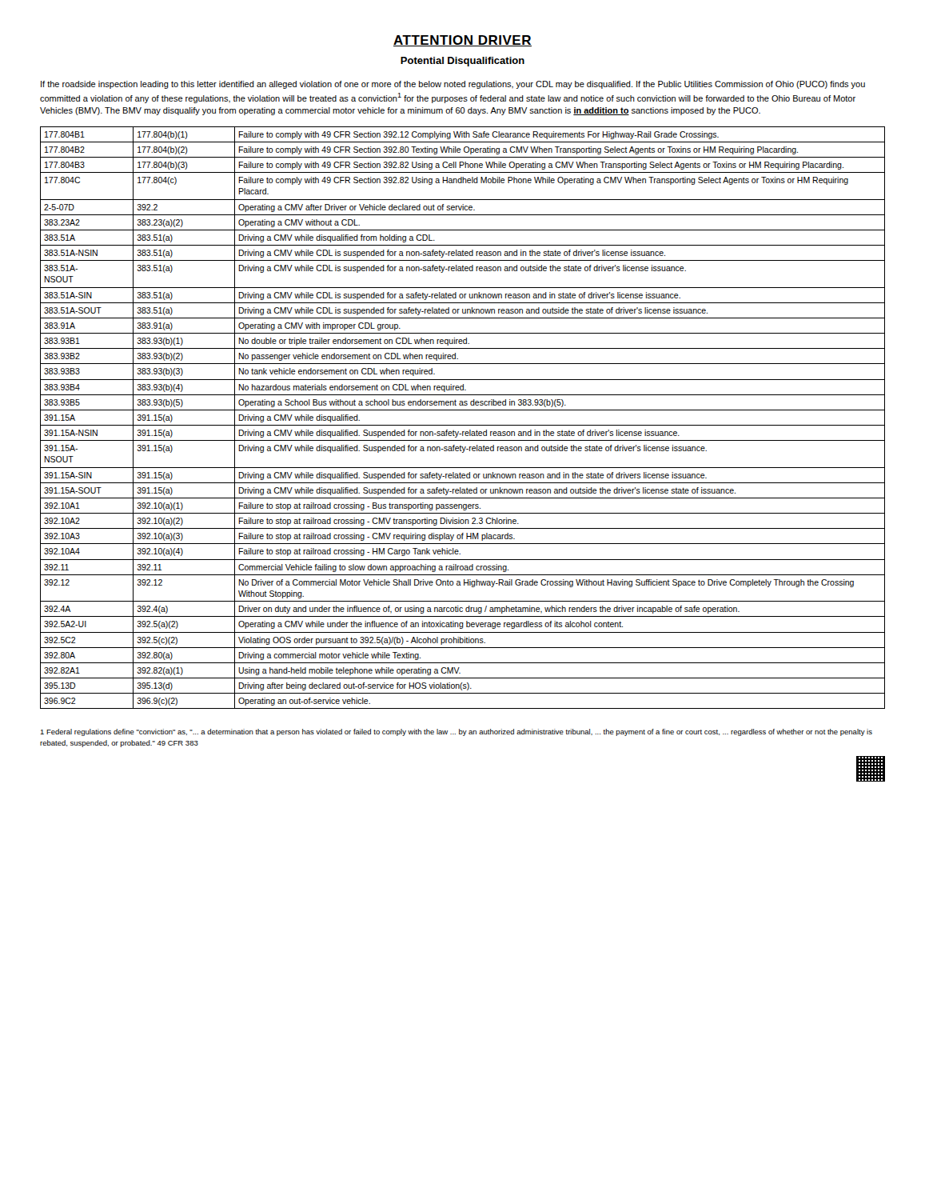ATTENTION DRIVER
Potential Disqualification
If the roadside inspection leading to this letter identified an alleged violation of one or more of the below noted regulations, your CDL may be disqualified. If the Public Utilities Commission of Ohio (PUCO) finds you committed a violation of any of these regulations, the violation will be treated as a conviction1 for the purposes of federal and state law and notice of such conviction will be forwarded to the Ohio Bureau of Motor Vehicles (BMV). The BMV may disqualify you from operating a commercial motor vehicle for a minimum of 60 days. Any BMV sanction is in addition to sanctions imposed by the PUCO.
| 177.804B1 | 177.804(b)(1) | Failure to comply with 49 CFR Section 392.12 Complying With Safe Clearance Requirements For Highway-Rail Grade Crossings. |
| 177.804B2 | 177.804(b)(2) | Failure to comply with 49 CFR Section 392.80 Texting While Operating a CMV When Transporting Select Agents or Toxins or HM Requiring Placarding. |
| 177.804B3 | 177.804(b)(3) | Failure to comply with 49 CFR Section 392.82 Using a Cell Phone While Operating a CMV When Transporting Select Agents or Toxins or HM Requiring Placarding. |
| 177.804C | 177.804(c) | Failure to comply with 49 CFR Section 392.82 Using a Handheld Mobile Phone While Operating a CMV When Transporting Select Agents or Toxins or HM Requiring Placard. |
| 2-5-07D | 392.2 | Operating a CMV after Driver or Vehicle declared out of service. |
| 383.23A2 | 383.23(a)(2) | Operating a CMV without a CDL. |
| 383.51A | 383.51(a) | Driving a CMV while disqualified from holding a CDL. |
| 383.51A-NSIN | 383.51(a) | Driving a CMV while CDL is suspended for a non-safety-related reason and in the state of driver's license issuance. |
| 383.51A- NSOUT | 383.51(a) | Driving a CMV while CDL is suspended for a non-safety-related reason and outside the state of driver's license issuance. |
| 383.51A-SIN | 383.51(a) | Driving a CMV while CDL is suspended for a safety-related or unknown reason and in state of driver's license issuance. |
| 383.51A-SOUT | 383.51(a) | Driving a CMV while CDL is suspended for safety-related or unknown reason and outside the state of driver's license issuance. |
| 383.91A | 383.91(a) | Operating a CMV with improper CDL group. |
| 383.93B1 | 383.93(b)(1) | No double or triple trailer endorsement on CDL when required. |
| 383.93B2 | 383.93(b)(2) | No passenger vehicle endorsement on CDL when required. |
| 383.93B3 | 383.93(b)(3) | No tank vehicle endorsement on CDL when required. |
| 383.93B4 | 383.93(b)(4) | No hazardous materials endorsement on CDL when required. |
| 383.93B5 | 383.93(b)(5) | Operating a School Bus without a school bus endorsement as described in 383.93(b)(5). |
| 391.15A | 391.15(a) | Driving a CMV while disqualified. |
| 391.15A-NSIN | 391.15(a) | Driving a CMV while disqualified. Suspended for non-safety-related reason and in the state of driver's license issuance. |
| 391.15A- NSOUT | 391.15(a) | Driving a CMV while disqualified. Suspended for a non-safety-related reason and outside the state of driver's license issuance. |
| 391.15A-SIN | 391.15(a) | Driving a CMV while disqualified. Suspended for safety-related or unknown reason and in the state of drivers license issuance. |
| 391.15A-SOUT | 391.15(a) | Driving a CMV while disqualified. Suspended for a safety-related or unknown reason and outside the driver's license state of issuance. |
| 392.10A1 | 392.10(a)(1) | Failure to stop at railroad crossing - Bus transporting passengers. |
| 392.10A2 | 392.10(a)(2) | Failure to stop at railroad crossing - CMV transporting Division 2.3 Chlorine. |
| 392.10A3 | 392.10(a)(3) | Failure to stop at railroad crossing - CMV requiring display of HM placards. |
| 392.10A4 | 392.10(a)(4) | Failure to stop at railroad crossing - HM Cargo Tank vehicle. |
| 392.11 | 392.11 | Commercial Vehicle failing to slow down approaching a railroad crossing. |
| 392.12 | 392.12 | No Driver of a Commercial Motor Vehicle Shall Drive Onto a Highway-Rail Grade Crossing Without Having Sufficient Space to Drive Completely Through the Crossing Without Stopping. |
| 392.4A | 392.4(a) | Driver on duty and under the influence of, or using a narcotic drug / amphetamine, which renders the driver incapable of safe operation. |
| 392.5A2-UI | 392.5(a)(2) | Operating a CMV while under the influence of an intoxicating beverage regardless of its alcohol content. |
| 392.5C2 | 392.5(c)(2) | Violating OOS order pursuant to 392.5(a)/(b) - Alcohol prohibitions. |
| 392.80A | 392.80(a) | Driving a commercial motor vehicle while Texting. |
| 392.82A1 | 392.82(a)(1) | Using a hand-held mobile telephone while operating a CMV. |
| 395.13D | 395.13(d) | Driving after being declared out-of-service for HOS violation(s). |
| 396.9C2 | 396.9(c)(2) | Operating an out-of-service vehicle. |
1 Federal regulations define "conviction" as, "... a determination that a person has violated or failed to comply with the law ... by an authorized administrative tribunal, ... the payment of a fine or court cost, ... regardless of whether or not the penalty is rebated, suspended, or probated." 49 CFR 383